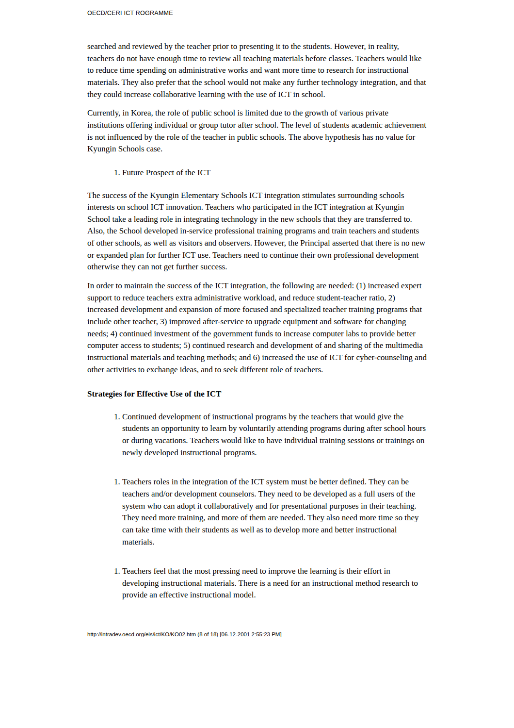OECD/CERI ICT ROGRAMME
searched and reviewed by the teacher prior to presenting it to the students. However, in reality, teachers do not have enough time to review all teaching materials before classes. Teachers would like to reduce time spending on administrative works and want more time to research for instructional materials. They also prefer that the school would not make any further technology integration, and that they could increase collaborative learning with the use of ICT in school.
Currently, in Korea, the role of public school is limited due to the growth of various private institutions offering individual or group tutor after school. The level of students academic achievement is not influenced by the role of the teacher in public schools. The above hypothesis has no value for Kyungin Schools case.
Future Prospect of the ICT
The success of the Kyungin Elementary Schools ICT integration stimulates surrounding schools interests on school ICT innovation. Teachers who participated in the ICT integration at Kyungin School take a leading role in integrating technology in the new schools that they are transferred to. Also, the School developed in-service professional training programs and train teachers and students of other schools, as well as visitors and observers. However, the Principal asserted that there is no new or expanded plan for further ICT use. Teachers need to continue their own professional development otherwise they can not get further success.
In order to maintain the success of the ICT integration, the following are needed: (1) increased expert support to reduce teachers extra administrative workload, and reduce student-teacher ratio, 2) increased development and expansion of more focused and specialized teacher training programs that include other teacher, 3) improved after-service to upgrade equipment and software for changing needs; 4) continued investment of the government funds to increase computer labs to provide better computer access to students; 5) continued research and development of and sharing of the multimedia instructional materials and teaching methods; and 6) increased the use of ICT for cyber-counseling and other activities to exchange ideas, and to seek different role of teachers.
Strategies for Effective Use of the ICT
Continued development of instructional programs by the teachers that would give the students an opportunity to learn by voluntarily attending programs during after school hours or during vacations. Teachers would like to have individual training sessions or trainings on newly developed instructional programs.
Teachers roles in the integration of the ICT system must be better defined. They can be teachers and/or development counselors. They need to be developed as a full users of the system who can adopt it collaboratively and for presentational purposes in their teaching. They need more training, and more of them are needed. They also need more time so they can take time with their students as well as to develop more and better instructional materials.
Teachers feel that the most pressing need to improve the learning is their effort in developing instructional materials. There is a need for an instructional method research to provide an effective instructional model.
http://intradev.oecd.org/els/ict/KO/KO02.htm (8 of 18) [06-12-2001 2:55:23 PM]